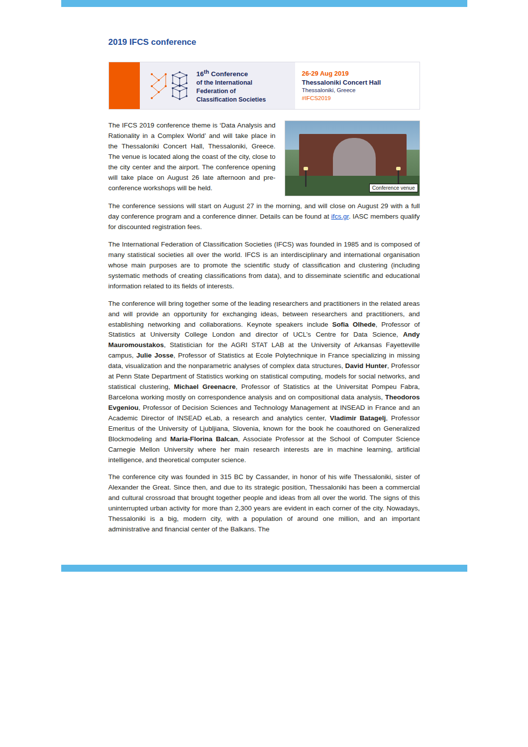2019 IFCS conference
16th Conference
of the International
Federation of
Classification Societies
26-29 Aug 2019
Thessaloniki Concert Hall
Thessaloniki, Greece
#IFCS2019
Conference venue
The IFCS 2019 conference theme is ‘Data Analysis and Rationality in a Complex World’ and will take place in the Thessaloniki Concert Hall, Thessaloniki, Greece. The venue is located along the coast of the city, close to the city center and the airport. The conference opening will take place on August 26 late afternoon and pre-conference workshops will be held.
The conference sessions will start on August 27 in the morning, and will close on August 29 with a full day conference program and a conference dinner. Details can be found at ifcs.gr. IASC members qualify for discounted registration fees.
The International Federation of Classification Societies (IFCS) was founded in 1985 and is composed of many statistical societies all over the world. IFCS is an interdisciplinary and international organisation whose main purposes are to promote the scientific study of classification and clustering (including systematic methods of creating classifications from data), and to disseminate scientific and educational information related to its fields of interests.
The conference will bring together some of the leading researchers and practitioners in the related areas and will provide an opportunity for exchanging ideas, between researchers and practitioners, and establishing networking and collaborations. Keynote speakers include Sofia Olhede, Professor of Statistics at University College London and director of UCL’s Centre for Data Science, Andy Mauromoustakos, Statistician for the AGRI STAT LAB at the University of Arkansas Fayetteville campus, Julie Josse, Professor of Statistics at Ecole Polytechnique in France specializing in missing data, visualization and the nonparametric analyses of complex data structures, David Hunter, Professor at Penn State Department of Statistics working on statistical computing, models for social networks, and statistical clustering, Michael Greenacre, Professor of Statistics at the Universitat Pompeu Fabra, Barcelona working mostly on correspondence analysis and on compositional data analysis, Theodoros Evgeniou, Professor of Decision Sciences and Technology Management at INSEAD in France and an Academic Director of INSEAD eLab, a research and analytics center, Vladimir Batagelj, Professor Emeritus of the University of Ljubljiana, Slovenia, known for the book he coauthored on Generalized Blockmodeling and Maria-Florina Balcan, Associate Professor at the School of Computer Science Carnegie Mellon University where her main research interests are in machine learning, artificial intelligence, and theoretical computer science.
The conference city was founded in 315 BC by Cassander, in honor of his wife Thessaloniki, sister of Alexander the Great. Since then, and due to its strategic position, Thessaloniki has been a commercial and cultural crossroad that brought together people and ideas from all over the world. The signs of this uninterrupted urban activity for more than 2,300 years are evident in each corner of the city. Nowadays, Thessaloniki is a big, modern city, with a population of around one million, and an important administrative and financial center of the Balkans. The